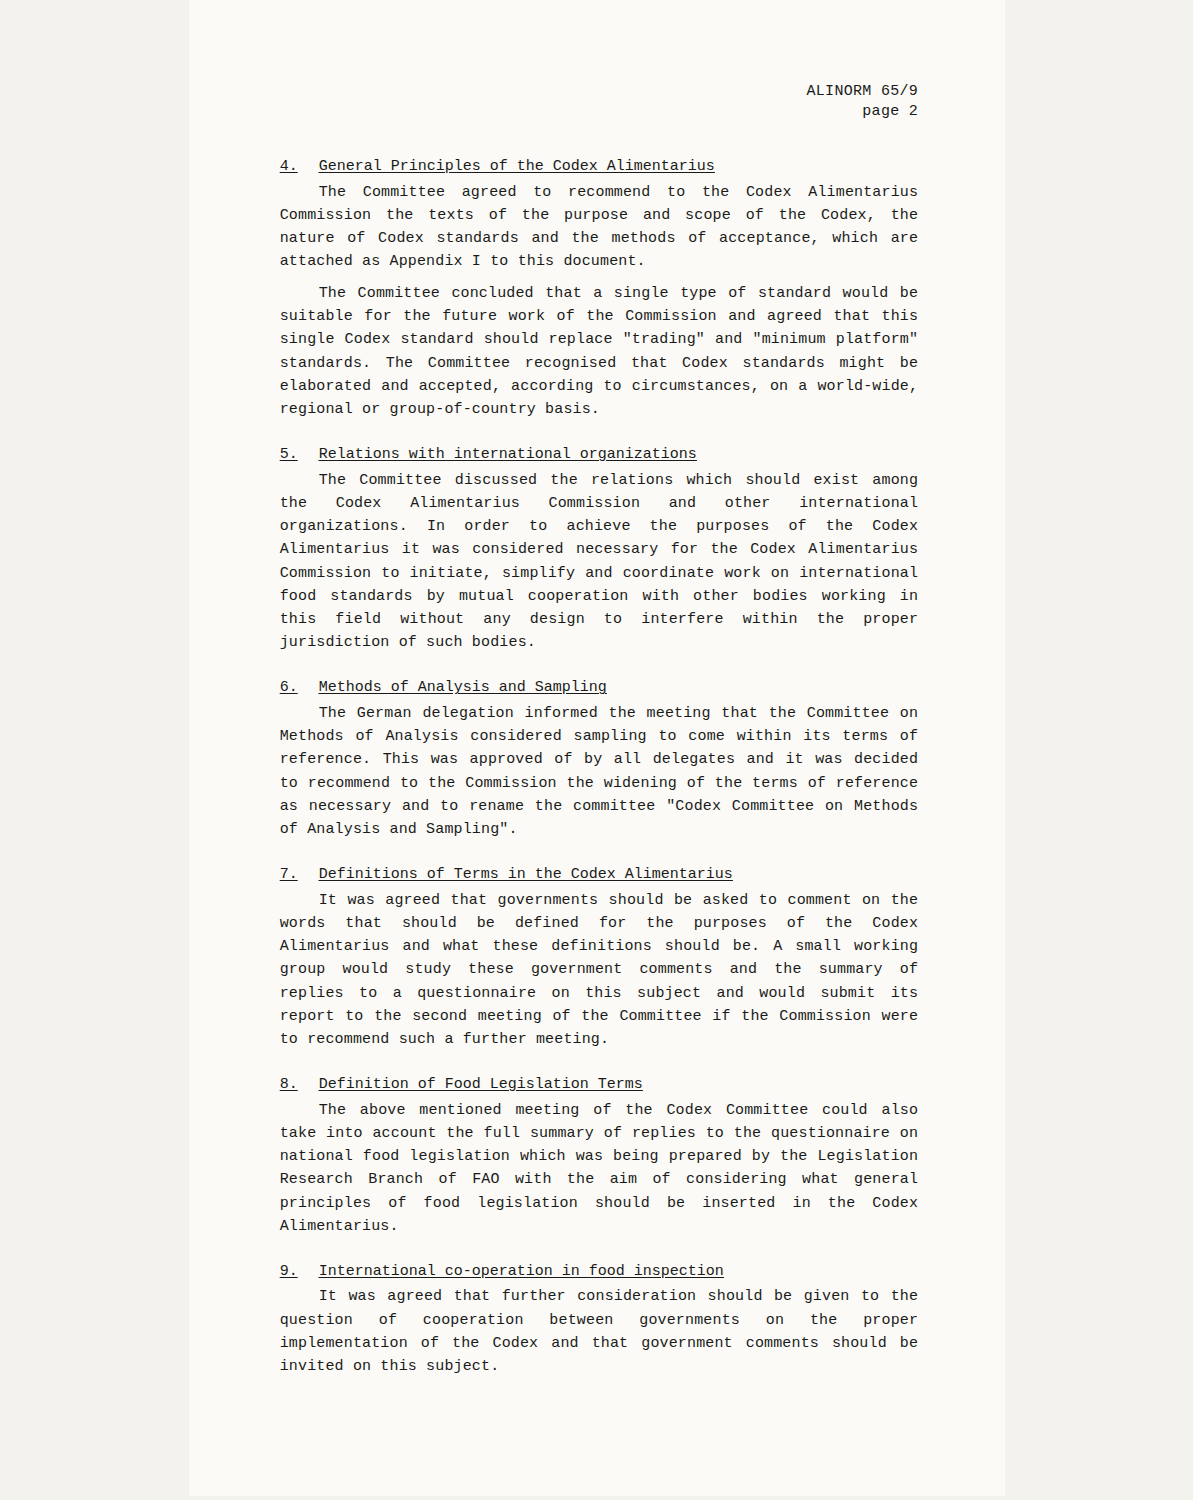ALINORM 65/9 page 2
4. General Principles of the Codex Alimentarius
The Committee agreed to recommend to the Codex Alimentarius Commission the texts of the purpose and scope of the Codex, the nature of Codex standards and the methods of acceptance, which are attached as Appendix I to this document.
The Committee concluded that a single type of standard would be suitable for the future work of the Commission and agreed that this single Codex standard should replace "trading" and "minimum platform" standards. The Committee recognised that Codex standards might be elaborated and accepted, according to circumstances, on a world-wide, regional or group-of-country basis.
5. Relations with international organizations
The Committee discussed the relations which should exist among the Codex Alimentarius Commission and other international organizations. In order to achieve the purposes of the Codex Alimentarius it was considered necessary for the Codex Alimentarius Commission to initiate, simplify and coordinate work on international food standards by mutual cooperation with other bodies working in this field without any design to interfere within the proper jurisdiction of such bodies.
6. Methods of Analysis and Sampling
The German delegation informed the meeting that the Committee on Methods of Analysis considered sampling to come within its terms of reference. This was approved of by all delegates and it was decided to recommend to the Commission the widening of the terms of reference as necessary and to rename the committee "Codex Committee on Methods of Analysis and Sampling".
7. Definitions of Terms in the Codex Alimentarius
It was agreed that governments should be asked to comment on the words that should be defined for the purposes of the Codex Alimentarius and what these definitions should be. A small working group would study these government comments and the summary of replies to a questionnaire on this subject and would submit its report to the second meeting of the Committee if the Commission were to recommend such a further meeting.
8. Definition of Food Legislation Terms
The above mentioned meeting of the Codex Committee could also take into account the full summary of replies to the questionnaire on national food legislation which was being prepared by the Legislation Research Branch of FAO with the aim of considering what general principles of food legislation should be inserted in the Codex Alimentarius.
9. International co-operation in food inspection
It was agreed that further consideration should be given to the question of cooperation between governments on the proper implementation of the Codex and that government comments should be invited on this subject.